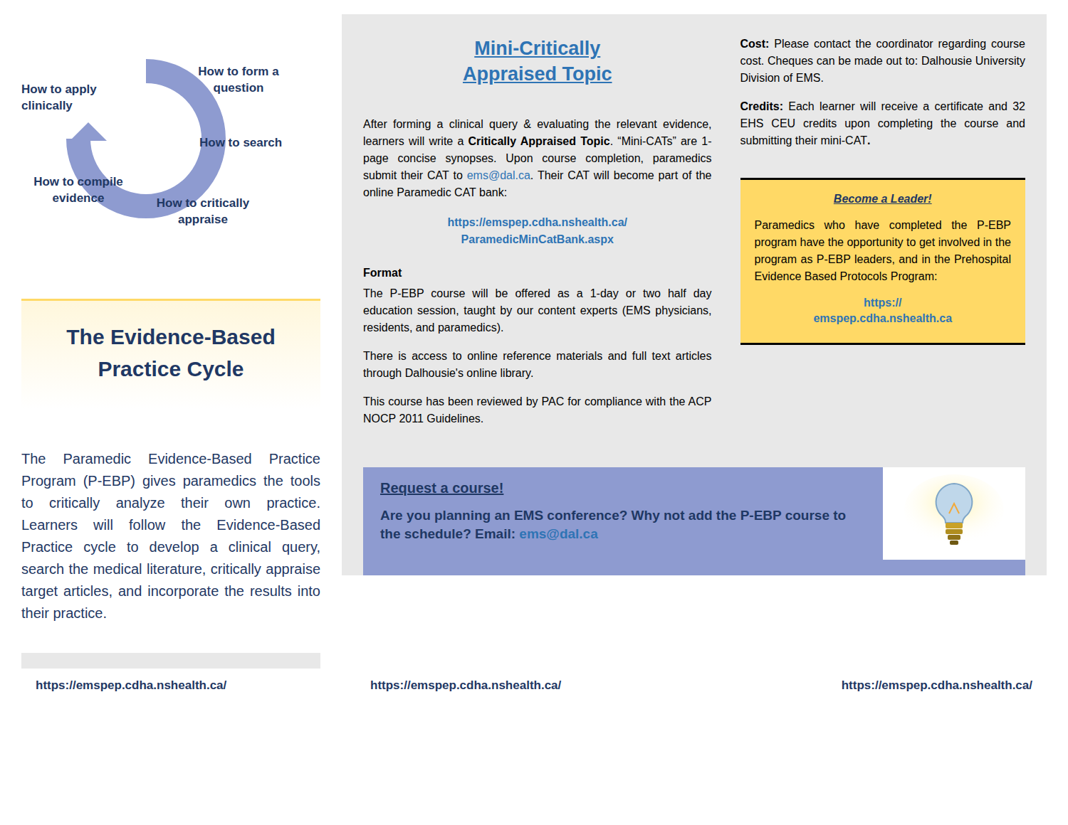How to apply
clinically
How to form a
question
How to search
How to compile
evidence
How to critically
appraise
The Evidence-Based
Practice Cycle
The Paramedic Evidence-Based Practice Program (P-EBP) gives paramedics the tools to critically analyze their own practice. Learners will follow the Evidence-Based Practice cycle to develop a clinical query, search the medical literature, critically appraise target articles, and incorporate the results into their practice.
Mini-Critically
Appraised Topic
After forming a clinical query & evaluating the relevant evidence, learners will write a Critically Appraised Topic. “Mini-CATs” are 1-page concise synopses. Upon course completion, paramedics submit their CAT to ems@dal.ca. Their CAT will become part of the online Paramedic CAT bank:
https://emspep.cdha.nshealth.ca/
ParamedicMinCatBank.aspx
Format
The P-EBP course will be offered as a 1-day or two half day education session, taught by our content experts (EMS physicians, residents, and paramedics).
There is access to online reference materials and full text articles through Dalhousie's online library.
This course has been reviewed by PAC for compliance with the ACP NOCP 2011 Guidelines.
Cost: Please contact the coordinator regarding course cost. Cheques can be made out to: Dalhousie University Division of EMS.
Credits: Each learner will receive a certificate and 32 EHS CEU credits upon completing the course and submitting their mini-CAT.
Become a Leader!
Paramedics who have completed the P-EBP program have the opportunity to get involved in the program as P-EBP leaders, and in the Prehospital Evidence Based Protocols Program:
https://
emspep.cdha.nshealth.ca
Request a course!
Are you planning an EMS conference? Why not add the P-EBP course to the schedule? Email: ems@dal.ca
https://emspep.cdha.nshealth.ca/ https://emspep.cdha.nshealth.ca/ https://emspep.cdha.nshealth.ca/